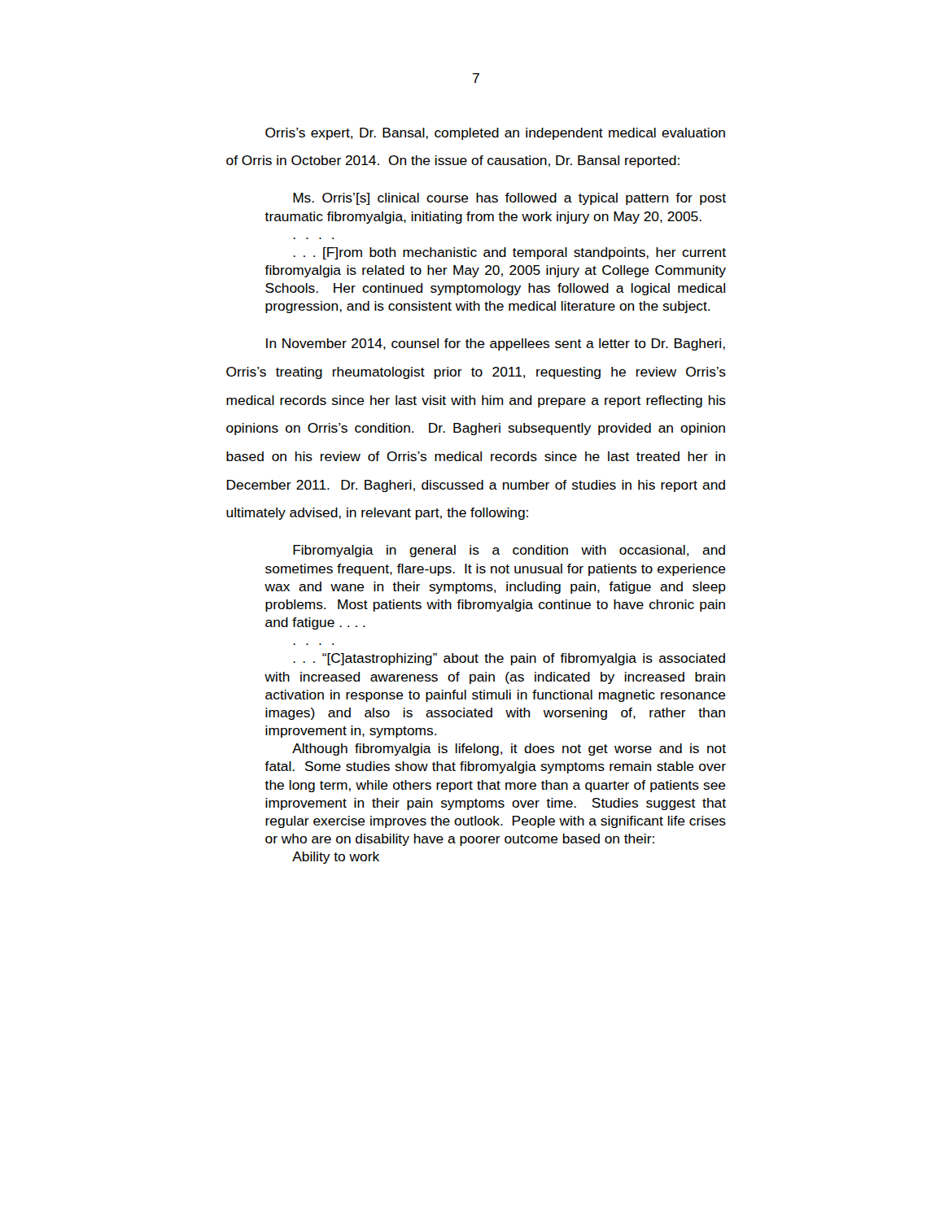7
Orris’s expert, Dr. Bansal, completed an independent medical evaluation of Orris in October 2014. On the issue of causation, Dr. Bansal reported:
Ms. Orris’[s] clinical course has followed a typical pattern for post traumatic fibromyalgia, initiating from the work injury on May 20, 2005.
. . . .
. . . [F]rom both mechanistic and temporal standpoints, her current fibromyalgia is related to her May 20, 2005 injury at College Community Schools. Her continued symptomology has followed a logical medical progression, and is consistent with the medical literature on the subject.
In November 2014, counsel for the appellees sent a letter to Dr. Bagheri, Orris’s treating rheumatologist prior to 2011, requesting he review Orris’s medical records since her last visit with him and prepare a report reflecting his opinions on Orris’s condition. Dr. Bagheri subsequently provided an opinion based on his review of Orris’s medical records since he last treated her in December 2011. Dr. Bagheri, discussed a number of studies in his report and ultimately advised, in relevant part, the following:
Fibromyalgia in general is a condition with occasional, and sometimes frequent, flare-ups. It is not unusual for patients to experience wax and wane in their symptoms, including pain, fatigue and sleep problems. Most patients with fibromyalgia continue to have chronic pain and fatigue . . . .
. . . .
. . . “[C]atastrophizing” about the pain of fibromyalgia is associated with increased awareness of pain (as indicated by increased brain activation in response to painful stimuli in functional magnetic resonance images) and also is associated with worsening of, rather than improvement in, symptoms.
Although fibromyalgia is lifelong, it does not get worse and is not fatal. Some studies show that fibromyalgia symptoms remain stable over the long term, while others report that more than a quarter of patients see improvement in their pain symptoms over time. Studies suggest that regular exercise improves the outlook. People with a significant life crises or who are on disability have a poorer outcome based on their:
Ability to work